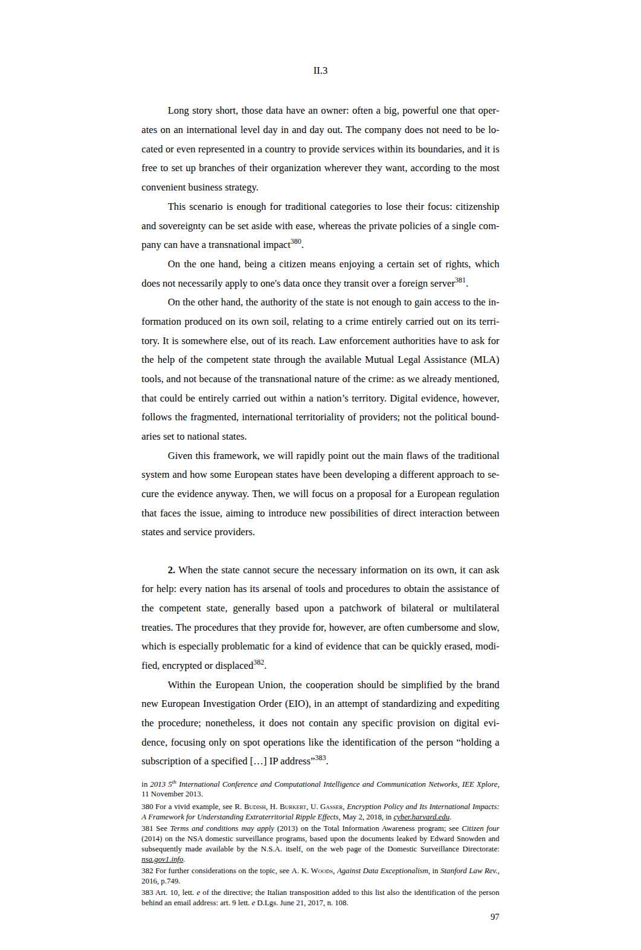II.3
Long story short, those data have an owner: often a big, powerful one that operates on an international level day in and day out. The company does not need to be located or even represented in a country to provide services within its boundaries, and it is free to set up branches of their organization wherever they want, according to the most convenient business strategy.
This scenario is enough for traditional categories to lose their focus: citizenship and sovereignty can be set aside with ease, whereas the private policies of a single company can have a transnational impact380.
On the one hand, being a citizen means enjoying a certain set of rights, which does not necessarily apply to one's data once they transit over a foreign server381.
On the other hand, the authority of the state is not enough to gain access to the information produced on its own soil, relating to a crime entirely carried out on its territory. It is somewhere else, out of its reach. Law enforcement authorities have to ask for the help of the competent state through the available Mutual Legal Assistance (MLA) tools, and not because of the transnational nature of the crime: as we already mentioned, that could be entirely carried out within a nation’s territory. Digital evidence, however, follows the fragmented, international territoriality of providers; not the political boundaries set to national states.
Given this framework, we will rapidly point out the main flaws of the traditional system and how some European states have been developing a different approach to secure the evidence anyway. Then, we will focus on a proposal for a European regulation that faces the issue, aiming to introduce new possibilities of direct interaction between states and service providers.
2. When the state cannot secure the necessary information on its own, it can ask for help: every nation has its arsenal of tools and procedures to obtain the assistance of the competent state, generally based upon a patchwork of bilateral or multilateral treaties. The procedures that they provide for, however, are often cumbersome and slow, which is especially problematic for a kind of evidence that can be quickly erased, modified, encrypted or displaced382.
Within the European Union, the cooperation should be simplified by the brand new European Investigation Order (EIO), in an attempt of standardizing and expediting the procedure; nonetheless, it does not contain any specific provision on digital evidence, focusing only on spot operations like the identification of the person “holding a subscription of a specified […] IP address”383.
in 2013 5th International Conference and Computational Intelligence and Communication Networks, IEE Xplore, 11 November 2013.
380 For a vivid example, see R. Budish, H. Burkert, U. Gasser, Encryption Policy and Its International Impacts: A Framework for Understanding Extraterritorial Ripple Effects, May 2, 2018, in cyber.harvard.edu.
381 See Terms and conditions may apply (2013) on the Total Information Awareness program; see Citizen four (2014) on the NSA domestic surveillance programs, based upon the documents leaked by Edward Snowden and subsequently made available by the N.S.A. itself, on the web page of the Domestic Surveillance Directorate: nsa.gov1.info.
382 For further considerations on the topic, see A. K. Woods, Against Data Exceptionalism, in Stanford Law Rev., 2016, p.749.
383 Art. 10, lett. e of the directive; the Italian transposition added to this list also the identification of the person behind an email address: art. 9 lett. e D.Lgs. June 21, 2017, n. 108.
97